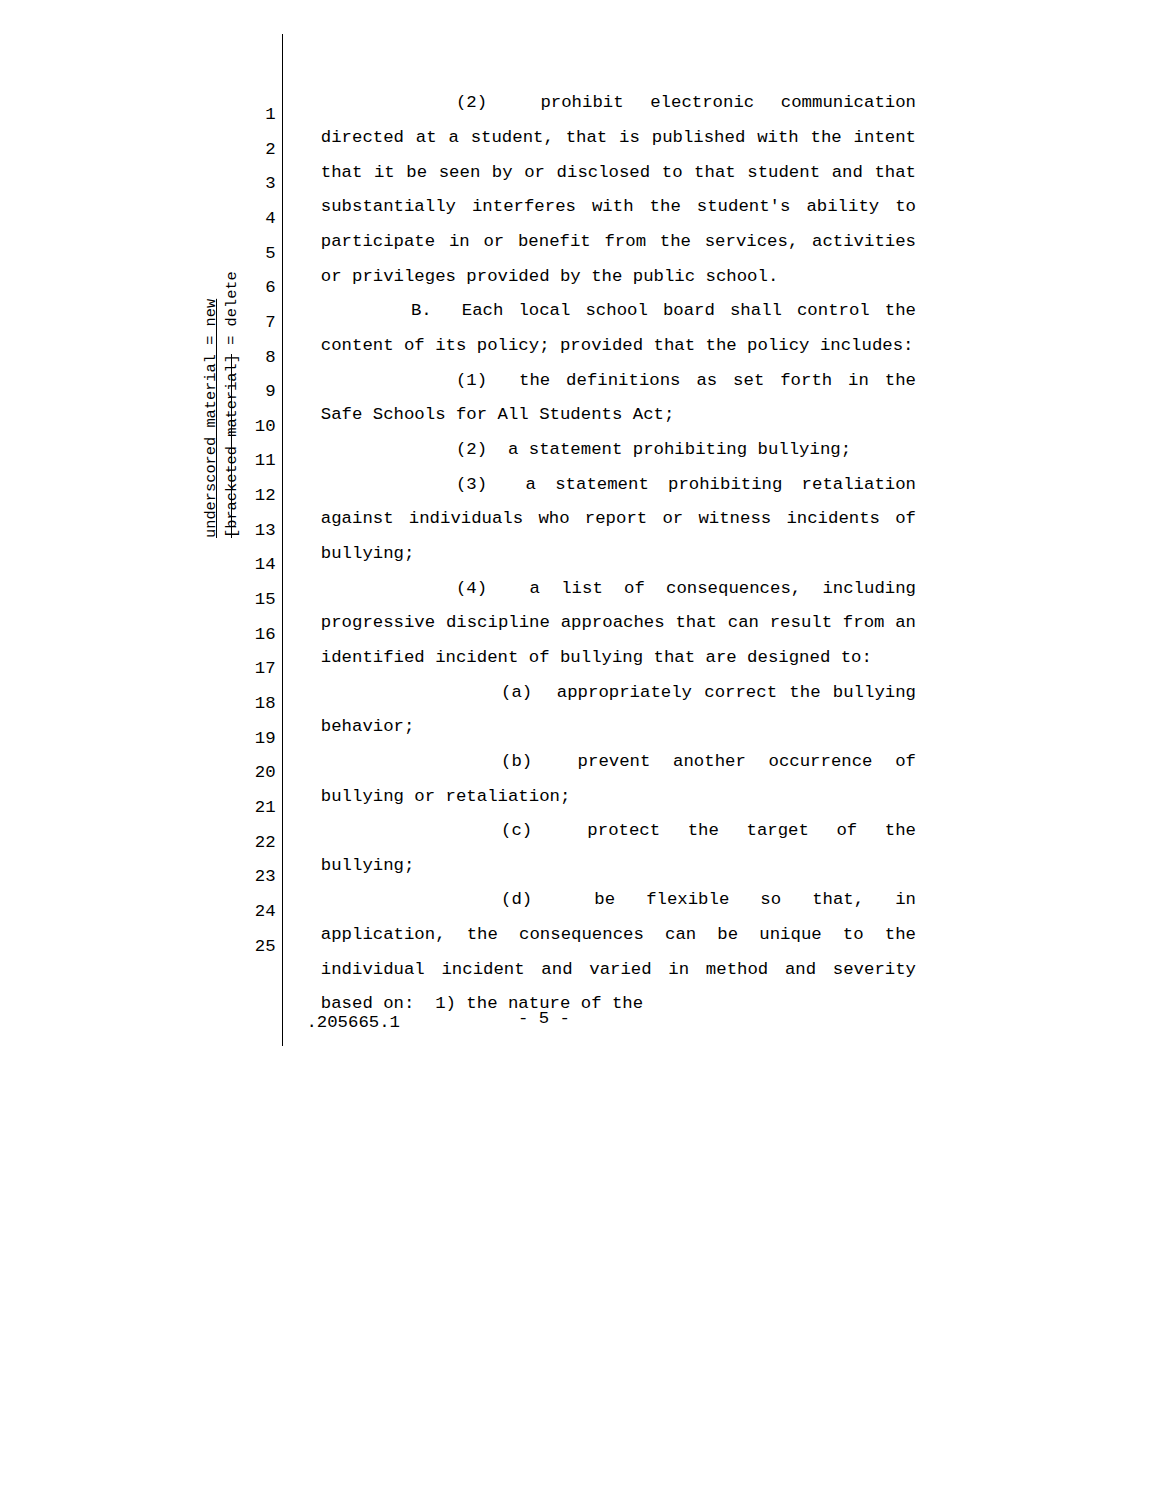1
2
3
4
5
6
7
8
9
10
11
12
13
14
15
16
17
18
19
20
21
22
23
24
25
underscored material = new
[bracketed material] = delete
(2) prohibit electronic communication directed at a student, that is published with the intent that it be seen by or disclosed to that student and that substantially interferes with the student's ability to participate in or benefit from the services, activities or privileges provided by the public school.
B. Each local school board shall control the content of its policy; provided that the policy includes:
(1) the definitions as set forth in the Safe Schools for All Students Act;
(2) a statement prohibiting bullying;
(3) a statement prohibiting retaliation against individuals who report or witness incidents of bullying;
(4) a list of consequences, including progressive discipline approaches that can result from an identified incident of bullying that are designed to:
(a) appropriately correct the bullying behavior;
(b) prevent another occurrence of bullying or retaliation;
(c) protect the target of the bullying;
(d) be flexible so that, in application, the consequences can be unique to the individual incident and varied in method and severity based on: 1) the nature of the
.205665.1
- 5 -